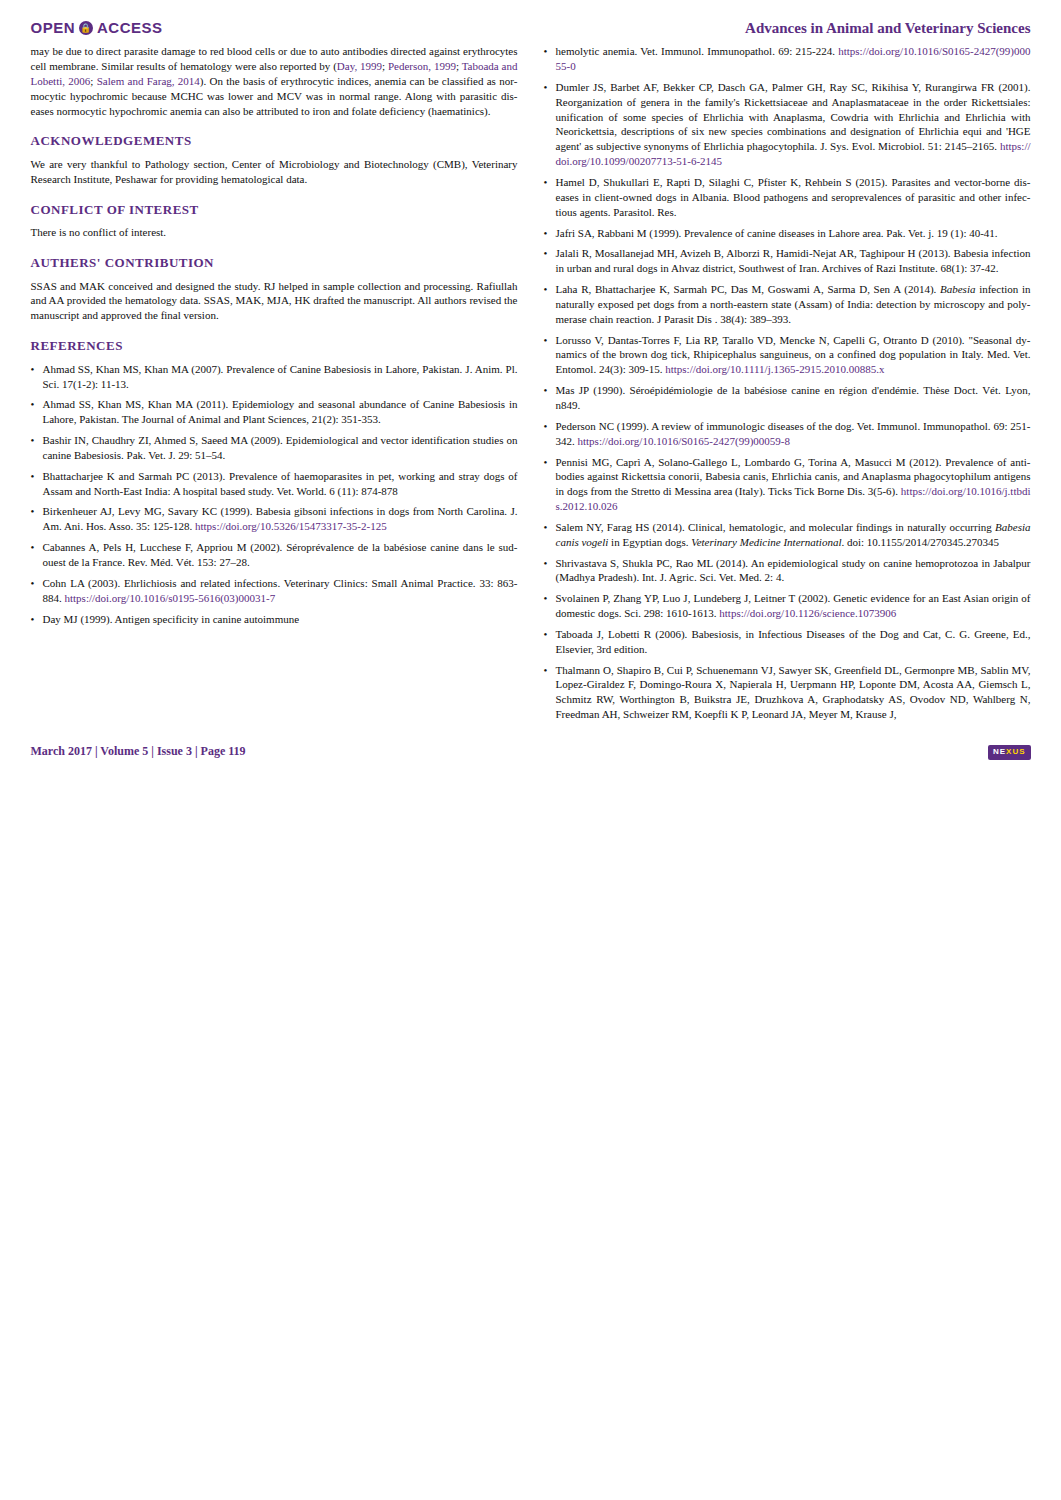Open 🔒 Access
Advances in Animal and Veterinary Sciences
may be due to direct parasite damage to red blood cells or due to auto antibodies directed against erythrocytes cell membrane. Similar results of hematology were also reported by (Day, 1999; Pederson, 1999; Taboada and Lobetti, 2006; Salem and Farag, 2014). On the basis of erythrocytic indices, anemia can be classified as normocytic hypochromic because MCHC was lower and MCV was in normal range. Along with parasitic diseases normocytic hypochromic anemia can also be attributed to iron and folate deficiency (haematinics).
Acknowledgements
We are very thankful to Pathology section, Center of Microbiology and Biotechnology (CMB), Veterinary Research Institute, Peshawar for providing hematological data.
Conflict of Interest
There is no conflict of interest.
Authers' Contribution
SSAS and MAK conceived and designed the study. RJ helped in sample collection and processing. Rafiullah and AA provided the hematology data. SSAS, MAK, MJA, HK drafted the manuscript. All authors revised the manuscript and approved the final version.
References
Ahmad SS, Khan MS, Khan MA (2007). Prevalence of Canine Babesiosis in Lahore, Pakistan. J. Anim. Pl. Sci. 17(1-2): 11-13.
Ahmad SS, Khan MS, Khan MA (2011). Epidemiology and seasonal abundance of Canine Babesiosis in Lahore, Pakistan. The Journal of Animal and Plant Sciences, 21(2): 351-353.
Bashir IN, Chaudhry ZI, Ahmed S, Saeed MA (2009). Epidemiological and vector identification studies on canine Babesiosis. Pak. Vet. J. 29: 51–54.
Bhattacharjee K and Sarmah PC (2013). Prevalence of haemoparasites in pet, working and stray dogs of Assam and North-East India: A hospital based study. Vet. World. 6 (11): 874-878
Birkenheuer AJ, Levy MG, Savary KC (1999). Babesia gibsoni infections in dogs from North Carolina. J. Am. Ani. Hos. Asso. 35: 125-128. https://doi.org/10.5326/15473317-35-2-125
Cabannes A, Pels H, Lucchese F, Appriou M (2002). Séroprévalence de la babésiose canine dans le sud-ouest de la France. Rev. Méd. Vét. 153: 27–28.
Cohn LA (2003). Ehrlichiosis and related infections. Veterinary Clinics: Small Animal Practice. 33: 863-884. https://doi.org/10.1016/s0195-5616(03)00031-7
Day MJ (1999). Antigen specificity in canine autoimmune
hemolytic anemia. Vet. Immunol. Immunopathol. 69: 215-224. https://doi.org/10.1016/S0165-2427(99)00055-0
Dumler JS, Barbet AF, Bekker CP, Dasch GA, Palmer GH, Ray SC, Rikihisa Y, Rurangirwa FR (2001). Reorganization of genera in the family's Rickettsiaceae and Anaplasmataceae in the order Rickettsiales: unification of some species of Ehrlichia with Anaplasma, Cowdria with Ehrlichia and Ehrlichia with Neorickettsia, descriptions of six new species combinations and designation of Ehrlichia equi and 'HGE agent' as subjective synonyms of Ehrlichia phagocytophila. J. Sys. Evol. Microbiol. 51: 2145–2165. https://doi.org/10.1099/00207713-51-6-2145
Hamel D, Shukullari E, Rapti D, Silaghi C, Pfister K, Rehbein S (2015). Parasites and vector-borne diseases in client-owned dogs in Albania. Blood pathogens and seroprevalences of parasitic and other infectious agents. Parasitol. Res.
Jafri SA, Rabbani M (1999). Prevalence of canine diseases in Lahore area. Pak. Vet. j. 19 (1): 40-41.
Jalali R, Mosallanejad MH, Avizeh B, Alborzi R, Hamidi-Nejat AR, Taghipour H (2013). Babesia infection in urban and rural dogs in Ahvaz district, Southwest of Iran. Archives of Razi Institute. 68(1): 37-42.
Laha R, Bhattacharjee K, Sarmah PC, Das M, Goswami A, Sarma D, Sen A (2014). Babesia infection in naturally exposed pet dogs from a north-eastern state (Assam) of India: detection by microscopy and polymerase chain reaction. J Parasit Dis . 38(4): 389–393.
Lorusso V, Dantas-Torres F, Lia RP, Tarallo VD, Mencke N, Capelli G, Otranto D (2010). "Seasonal dynamics of the brown dog tick, Rhipicephalus sanguineus, on a confined dog population in Italy. Med. Vet. Entomol. 24(3): 309-15. https://doi.org/10.1111/j.1365-2915.2010.00885.x
Mas JP (1990). Séroépidémiologie de la babésiose canine en région d'endémie. Thèse Doct. Vét. Lyon, n849.
Pederson NC (1999). A review of immunologic diseases of the dog. Vet. Immunol. Immunopathol. 69: 251-342. https://doi.org/10.1016/S0165-2427(99)00059-8
Pennisi MG, Caprì A, Solano-Gallego L, Lombardo G, Torina A, Masucci M (2012). Prevalence of antibodies against Rickettsia conorii, Babesia canis, Ehrlichia canis, and Anaplasma phagocytophilum antigens in dogs from the Stretto di Messina area (Italy). Ticks Tick Borne Dis. 3(5-6). https://doi.org/10.1016/j.ttbdis.2012.10.026
Salem NY, Farag HS (2014). Clinical, hematologic, and molecular findings in naturally occurring Babesia canis vogeli in Egyptian dogs. Veterinary Medicine International. doi: 10.1155/2014/270345.270345
Shrivastava S, Shukla PC, Rao ML (2014). An epidemiological study on canine hemoprotozoa in Jabalpur (Madhya Pradesh). Int. J. Agric. Sci. Vet. Med. 2: 4.
Svolainen P, Zhang YP, Luo J, Lundeberg J, Leitner T (2002). Genetic evidence for an East Asian origin of domestic dogs. Sci. 298: 1610-1613. https://doi.org/10.1126/science.1073906
Taboada J, Lobetti R (2006). Babesiosis, in Infectious Diseases of the Dog and Cat, C. G. Greene, Ed., Elsevier, 3rd edition.
Thalmann O, Shapiro B, Cui P, Schuenemann VJ, Sawyer SK, Greenfield DL, Germonpre MB, Sablin MV, Lopez-Giraldez F, Domingo-Roura X, Napierala H, Uerpmann HP, Loponte DM, Acosta AA, Giemsch L, Schmitz RW, Worthington B, Buikstra JE, Druzhkova A, Graphodatsky AS, Ovodov ND, Wahlberg N, Freedman AH, Schweizer RM, Koepfli K P, Leonard JA, Meyer M, Krause J,
March 2017 | Volume 5 | Issue 3 | Page 119
NEXUS